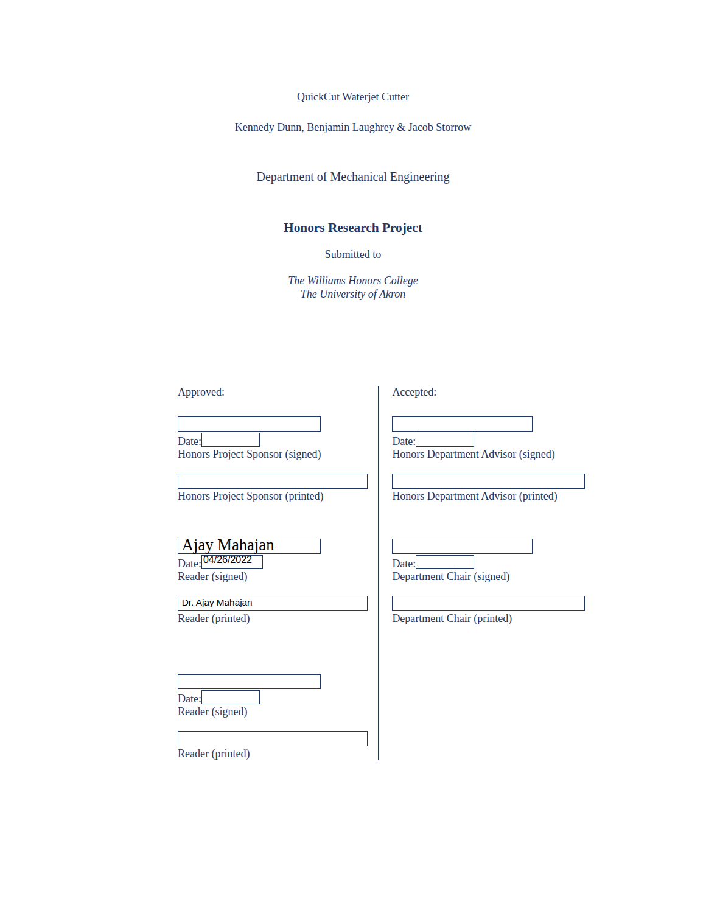QuickCut Waterjet Cutter
Kennedy Dunn, Benjamin Laughrey & Jacob Storrow
Department of Mechanical Engineering
Honors Research Project
Submitted to
The Williams Honors College
The University of Akron
Approved:
Date:
Honors Project Sponsor (signed)
Honors Project Sponsor (printed)
Ajay Mahajan
Date: 04/26/2022
Reader (signed)
Dr. Ajay Mahajan
Reader (printed)
Date:
Reader (signed)
Reader (printed)
Accepted:
Date:
Honors Department Advisor (signed)
Honors Department Advisor (printed)
Date:
Department Chair (signed)
Department Chair (printed)